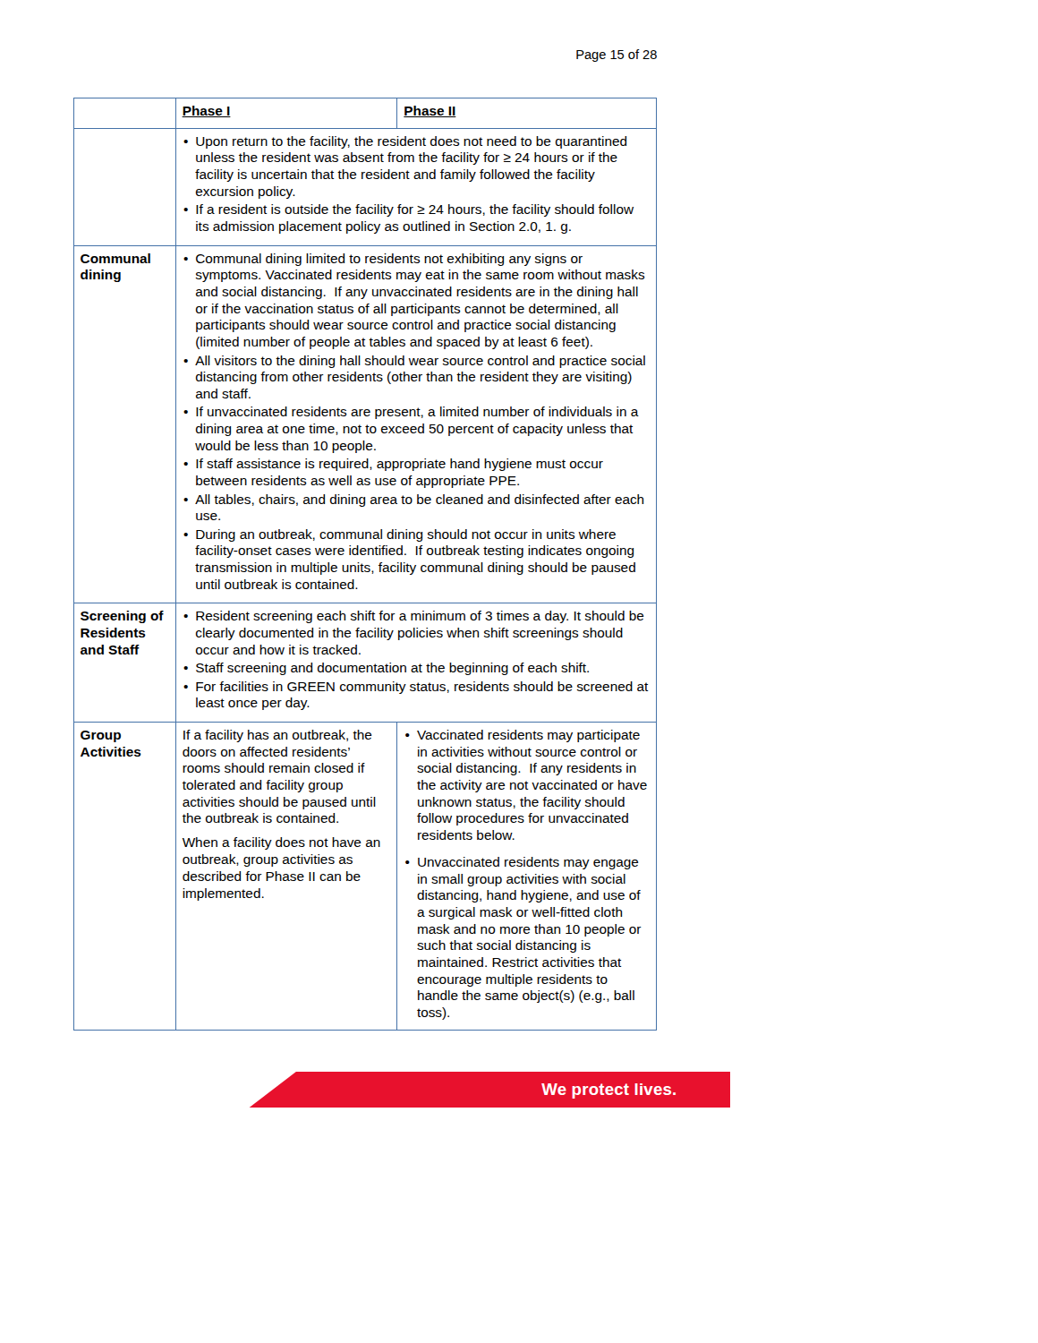Page 15 of 28
| | Phase I | Phase II |
| | Upon return to the facility, the resident does not need to be quarantined unless the resident was absent from the facility for ≥ 24 hours or if the facility is uncertain that the resident and family followed the facility excursion policy. If a resident is outside the facility for ≥ 24 hours, the facility should follow its admission placement policy as outlined in Section 2.0, 1. g. |
| Communal dining | Communal dining limited to residents not exhibiting any signs or symptoms. Vaccinated residents may eat in the same room without masks and social distancing. If any unvaccinated residents are in the dining hall or if the vaccination status of all participants cannot be determined, all participants should wear source control and practice social distancing (limited number of people at tables and spaced by at least 6 feet). All visitors to the dining hall should wear source control and practice social distancing from other residents (other than the resident they are visiting) and staff. If unvaccinated residents are present, a limited number of individuals in a dining area at one time, not to exceed 50 percent of capacity unless that would be less than 10 people. If staff assistance is required, appropriate hand hygiene must occur between residents as well as use of appropriate PPE. All tables, chairs, and dining area to be cleaned and disinfected after each use. During an outbreak, communal dining should not occur in units where facility-onset cases were identified. If outbreak testing indicates ongoing transmission in multiple units, facility communal dining should be paused until outbreak is contained. |
| Screening of Residents and Staff | Resident screening each shift for a minimum of 3 times a day. It should be clearly documented in the facility policies when shift screenings should occur and how it is tracked. Staff screening and documentation at the beginning of each shift. For facilities in GREEN community status, residents should be screened at least once per day. |
| Group Activities | If a facility has an outbreak, the doors on affected residents’ rooms should remain closed if tolerated and facility group activities should be paused until the outbreak is contained. When a facility does not have an outbreak, group activities as described for Phase II can be implemented. | Vaccinated residents may participate in activities without source control or social distancing. If any residents in the activity are not vaccinated or have unknown status, the facility should follow procedures for unvaccinated residents below. Unvaccinated residents may engage in small group activities with social distancing, hand hygiene, and use of a surgical mask or well-fitted cloth mask and no more than 10 people or such that social distancing is maintained. Restrict activities that encourage multiple residents to handle the same object(s) (e.g., ball toss). |
We protect lives.